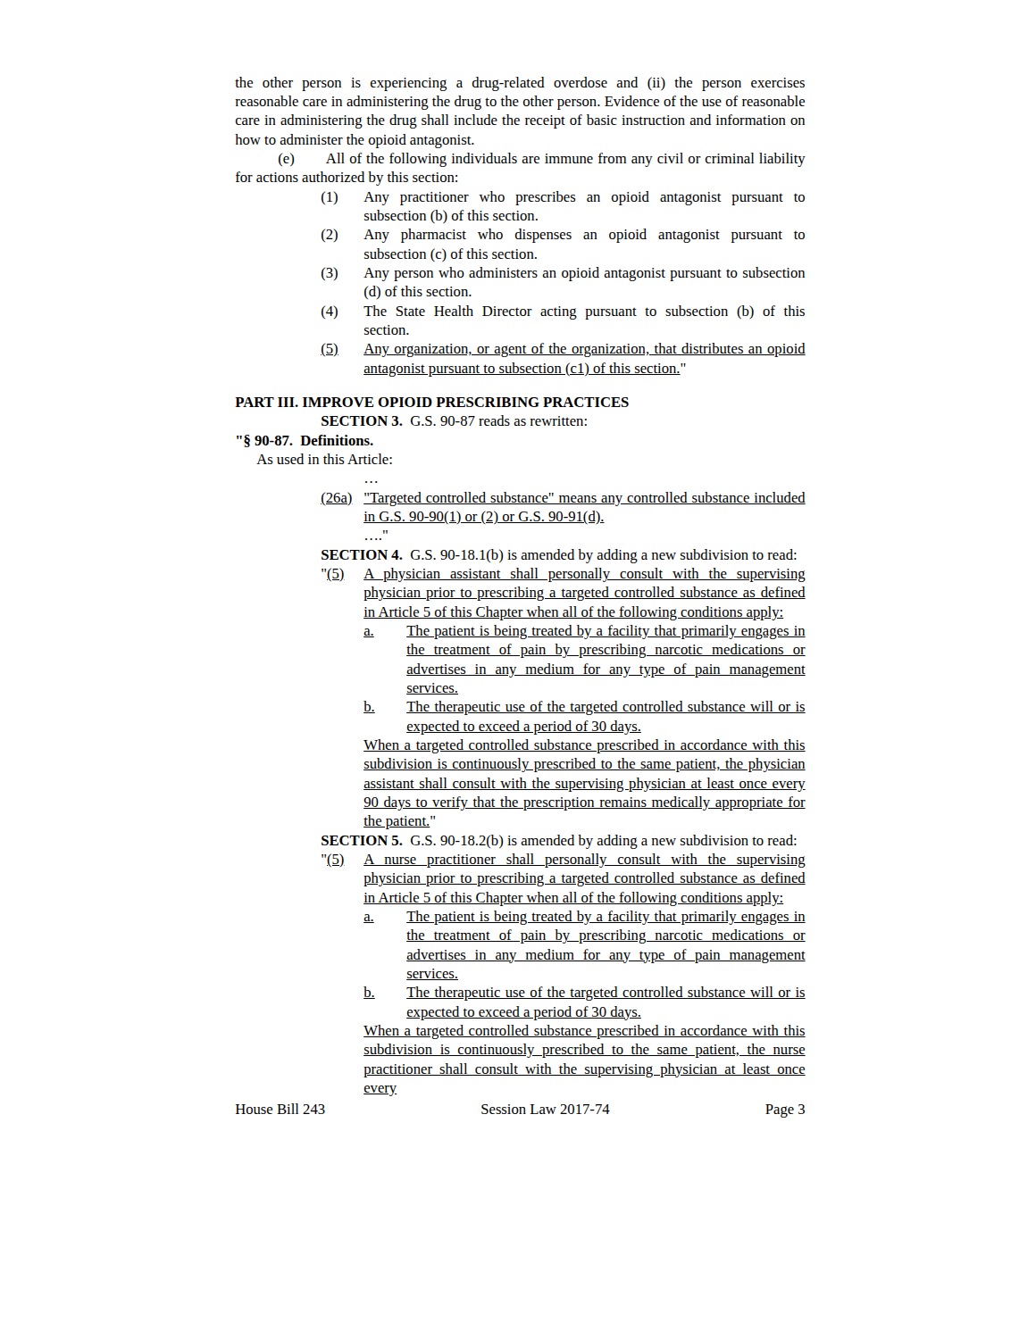the other person is experiencing a drug-related overdose and (ii) the person exercises reasonable care in administering the drug to the other person. Evidence of the use of reasonable care in administering the drug shall include the receipt of basic instruction and information on how to administer the opioid antagonist.
(e) All of the following individuals are immune from any civil or criminal liability for actions authorized by this section:
(1)
Any practitioner who prescribes an opioid antagonist pursuant to subsection (b) of this section.
(2)
Any pharmacist who dispenses an opioid antagonist pursuant to subsection (c) of this section.
(3)
Any person who administers an opioid antagonist pursuant to subsection (d) of this section.
(4)
The State Health Director acting pursuant to subsection (b) of this section.
(5)
Any organization, or agent of the organization, that distributes an opioid antagonist pursuant to subsection (c1) of this section."
PART III. IMPROVE OPIOID PRESCRIBING PRACTICES
SECTION 3. G.S. 90-87 reads as rewritten:
"§ 90-87. Definitions.
As used in this Article:
…
(26a)
"Targeted controlled substance" means any controlled substance included in G.S. 90-90(1) or (2) or G.S. 90-91(d).
…."
SECTION 4. G.S. 90-18.1(b) is amended by adding a new subdivision to read:
"(5)
A physician assistant shall personally consult with the supervising physician prior to prescribing a targeted controlled substance as defined in Article 5 of this Chapter when all of the following conditions apply:
a.
The patient is being treated by a facility that primarily engages in the treatment of pain by prescribing narcotic medications or advertises in any medium for any type of pain management services.
b.
The therapeutic use of the targeted controlled substance will or is expected to exceed a period of 30 days.
When a targeted controlled substance prescribed in accordance with this subdivision is continuously prescribed to the same patient, the physician assistant shall consult with the supervising physician at least once every 90 days to verify that the prescription remains medically appropriate for the patient."
SECTION 5. G.S. 90-18.2(b) is amended by adding a new subdivision to read:
"(5)
A nurse practitioner shall personally consult with the supervising physician prior to prescribing a targeted controlled substance as defined in Article 5 of this Chapter when all of the following conditions apply:
a.
The patient is being treated by a facility that primarily engages in the treatment of pain by prescribing narcotic medications or advertises in any medium for any type of pain management services.
b.
The therapeutic use of the targeted controlled substance will or is expected to exceed a period of 30 days.
When a targeted controlled substance prescribed in accordance with this subdivision is continuously prescribed to the same patient, the nurse practitioner shall consult with the supervising physician at least once every
House Bill 243
Session Law 2017-74
Page 3